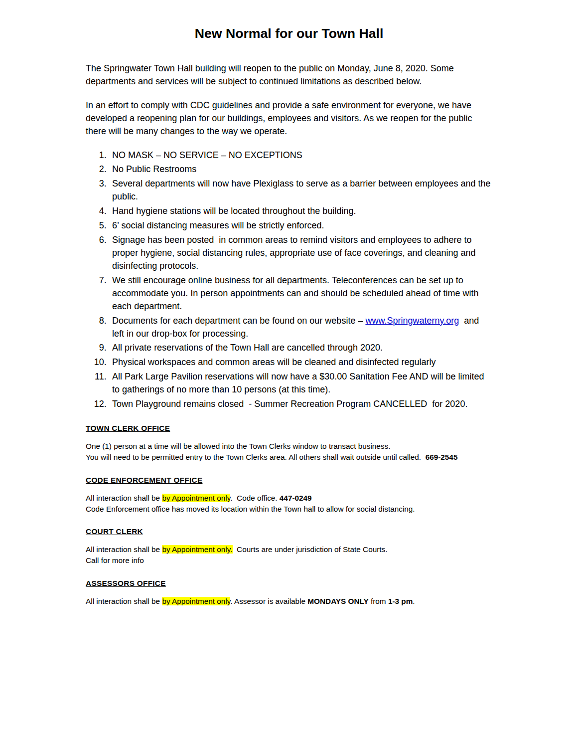New Normal for our Town Hall
The Springwater Town Hall building will reopen to the public on Monday, June 8, 2020. Some departments and services will be subject to continued limitations as described below.
In an effort to comply with CDC guidelines and provide a safe environment for everyone, we have developed a reopening plan for our buildings, employees and visitors. As we reopen for the public there will be many changes to the way we operate.
NO MASK – NO SERVICE – NO EXCEPTIONS
No Public Restrooms
Several departments will now have Plexiglass to serve as a barrier between employees and the public.
Hand hygiene stations will be located throughout the building.
6’ social distancing measures will be strictly enforced.
Signage has been posted in common areas to remind visitors and employees to adhere to proper hygiene, social distancing rules, appropriate use of face coverings, and cleaning and disinfecting protocols.
We still encourage online business for all departments. Teleconferences can be set up to accommodate you. In person appointments can and should be scheduled ahead of time with each department.
Documents for each department can be found on our website – www.Springwaterny.org and left in our drop-box for processing.
All private reservations of the Town Hall are cancelled through 2020.
Physical workspaces and common areas will be cleaned and disinfected regularly
All Park Large Pavilion reservations will now have a $30.00 Sanitation Fee AND will be limited to gatherings of no more than 10 persons (at this time).
Town Playground remains closed - Summer Recreation Program CANCELLED for 2020.
TOWN CLERK OFFICE
One (1) person at a time will be allowed into the Town Clerks window to transact business.
You will need to be permitted entry to the Town Clerks area. All others shall wait outside until called. 669-2545
CODE ENFORCEMENT OFFICE
All interaction shall be by Appointment only. Code office. 447-0249
Code Enforcement office has moved its location within the Town hall to allow for social distancing.
COURT CLERK
All interaction shall be by Appointment only. Courts are under jurisdiction of State Courts.
Call for more info
ASSESSORS OFFICE
All interaction shall be by Appointment only. Assessor is available MONDAYS ONLY from 1-3 pm.